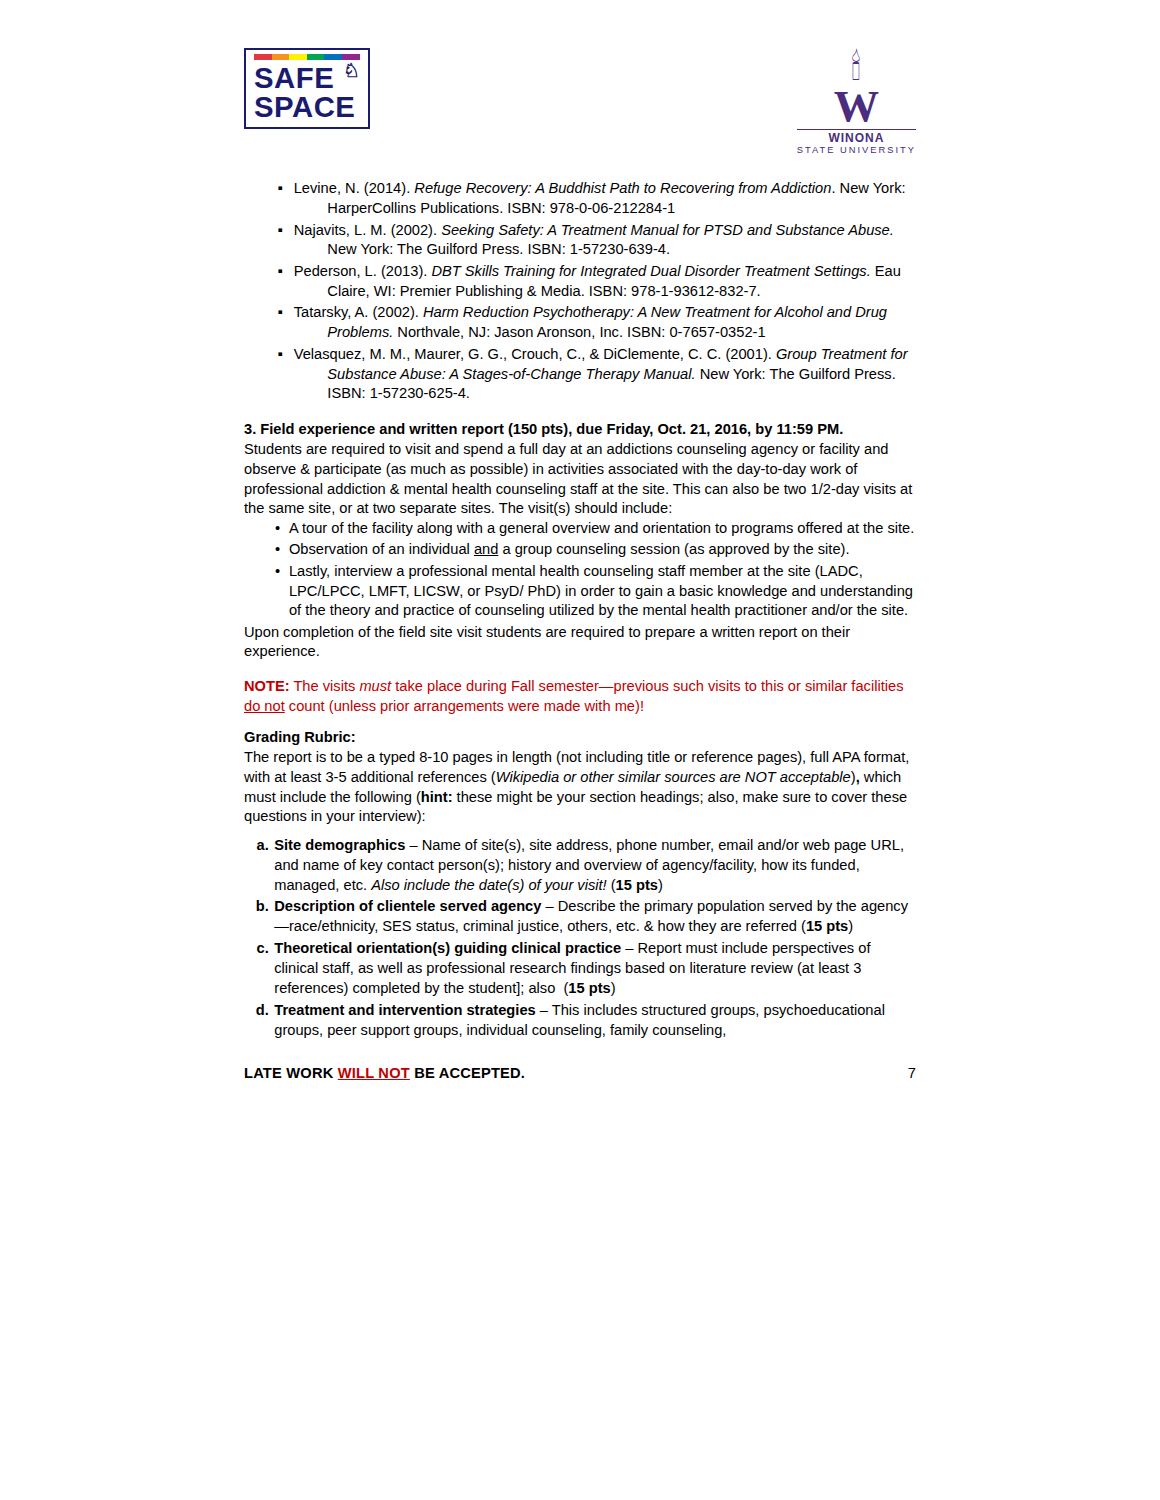SAFE ♘ SPACE
🕯 W WINONA STATE UNIVERSITY
Levine, N. (2014). Refuge Recovery: A Buddhist Path to Recovering from Addiction. New York: HarperCollins Publications. ISBN: 978-0-06-212284-1
Najavits, L. M. (2002). Seeking Safety: A Treatment Manual for PTSD and Substance Abuse. New York: The Guilford Press. ISBN: 1-57230-639-4.
Pederson, L. (2013). DBT Skills Training for Integrated Dual Disorder Treatment Settings. Eau Claire, WI: Premier Publishing & Media. ISBN: 978-1-93612-832-7.
Tatarsky, A. (2002). Harm Reduction Psychotherapy: A New Treatment for Alcohol and Drug Problems. Northvale, NJ: Jason Aronson, Inc. ISBN: 0-7657-0352-1
Velasquez, M. M., Maurer, G. G., Crouch, C., & DiClemente, C. C. (2001). Group Treatment for Substance Abuse: A Stages-of-Change Therapy Manual. New York: The Guilford Press. ISBN: 1-57230-625-4.
3. Field experience and written report (150 pts), due Friday, Oct. 21, 2016, by 11:59 PM.
Students are required to visit and spend a full day at an addictions counseling agency or facility and observe & participate (as much as possible) in activities associated with the day-to-day work of professional addiction & mental health counseling staff at the site. This can also be two 1/2-day visits at the same site, or at two separate sites. The visit(s) should include:
A tour of the facility along with a general overview and orientation to programs offered at the site.
Observation of an individual and a group counseling session (as approved by the site).
Lastly, interview a professional mental health counseling staff member at the site (LADC, LPC/LPCC, LMFT, LICSW, or PsyD/ PhD) in order to gain a basic knowledge and understanding of the theory and practice of counseling utilized by the mental health practitioner and/or the site.
Upon completion of the field site visit students are required to prepare a written report on their experience.
NOTE: The visits must take place during Fall semester—previous such visits to this or similar facilities do not count (unless prior arrangements were made with me)!
Grading Rubric:
The report is to be a typed 8-10 pages in length (not including title or reference pages), full APA format, with at least 3-5 additional references (Wikipedia or other similar sources are NOT acceptable), which must include the following (hint: these might be your section headings; also, make sure to cover these questions in your interview):
Site demographics – Name of site(s), site address, phone number, email and/or web page URL, and name of key contact person(s); history and overview of agency/facility, how its funded, managed, etc. Also include the date(s) of your visit! (15 pts)
Description of clientele served agency – Describe the primary population served by the agency—race/ethnicity, SES status, criminal justice, others, etc. & how they are referred (15 pts)
Theoretical orientation(s) guiding clinical practice – Report must include perspectives of clinical staff, as well as professional research findings based on literature review (at least 3 references) completed by the student]; also (15 pts)
Treatment and intervention strategies – This includes structured groups, psychoeducational groups, peer support groups, individual counseling, family counseling,
LATE WORK WILL NOT BE ACCEPTED. 7